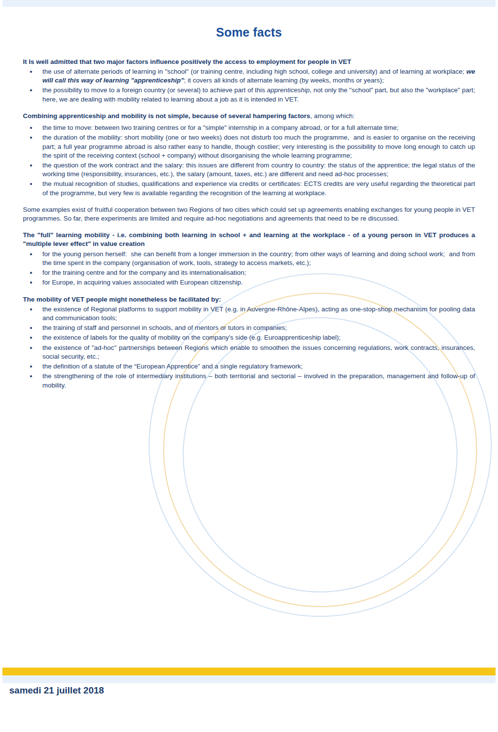Some facts
It Is well admitted that two major factors influence positively the access to employment for people in VET
the use of alternate periods of learning in "school" (or training centre, including high school, college and university) and of learning at workplace; we will call this way of learning "apprenticeship"; it covers all kinds of alternate learning (by weeks, months or years);
the possibility to move to a foreign country (or several) to achieve part of this apprenticeship, not only the "school" part, but also the "workplace" part; here, we are dealing with mobility related to learning about a job as it is intended in VET.
Combining apprenticeship and mobility is not simple, because of several hampering factors, among which:
the time to move: between two training centres or for a "simple" internship in a company abroad, or for a full alternate time;
the duration of the mobility: short mobility (one or two weeks) does not disturb too much the programme, and is easier to organise on the receiving part; a full year programme abroad is also rather easy to handle, though costlier; very interesting is the possibility to move long enough to catch up the spirit of the receiving context (school + company) without disorganising the whole learning programme;
the question of the work contract and the salary: this issues are different from country to country: the status of the apprentice; the legal status of the working time (responsibility, insurances, etc.), the salary (amount, taxes, etc.) are different and need ad-hoc processes;
the mutual recognition of studies, qualifications and experience via credits or certificates: ECTS credits are very useful regarding the theoretical part of the programme, but very few is available regarding the recognition of the learning at workplace.
Some examples exist of fruitful cooperation between two Regions of two cities which could set up agreements enabling exchanges for young people in VET programmes. So far, there experiments are limited and require ad-hoc negotiations and agreements that need to be re discussed.
The "full" learning mobility - i.e. combining both learning in school + and learning at the workplace - of a young person in VET produces a "multiple lever effect" in value creation
for the young person herself: she can benefit from a longer immersion in the country; from other ways of learning and doing school work; and from the time spent in the company (organisation of work, tools, strategy to access markets, etc.);
for the training centre and for the company and its internationalisation;
for Europe, in acquiring values associated with European citizenship.
The mobility of VET people might nonetheless be facilitated by:
the existence of Regional platforms to support mobility in VET (e.g. in Auvergne-Rhône-Alpes), acting as one-stop-shop mechanism for pooling data and communication tools;
the training of staff and personnel in schools, and of mentors or tutors in companies;
the existence of labels for the quality of mobility on the company's side (e.g. Euroapprenticeship label);
the existence of "ad-hoc" partnerships between Regions which enable to smoothen the issues concerning regulations, work contracts, insurances, social security, etc.;
the definition of a statute of the “European Apprentice” and a single regulatory framework;
the strengthening of the role of intermediary institutions – both territorial and sectorial – involved in the preparation, management and follow-up of mobility.
samedi 21 juillet 2018